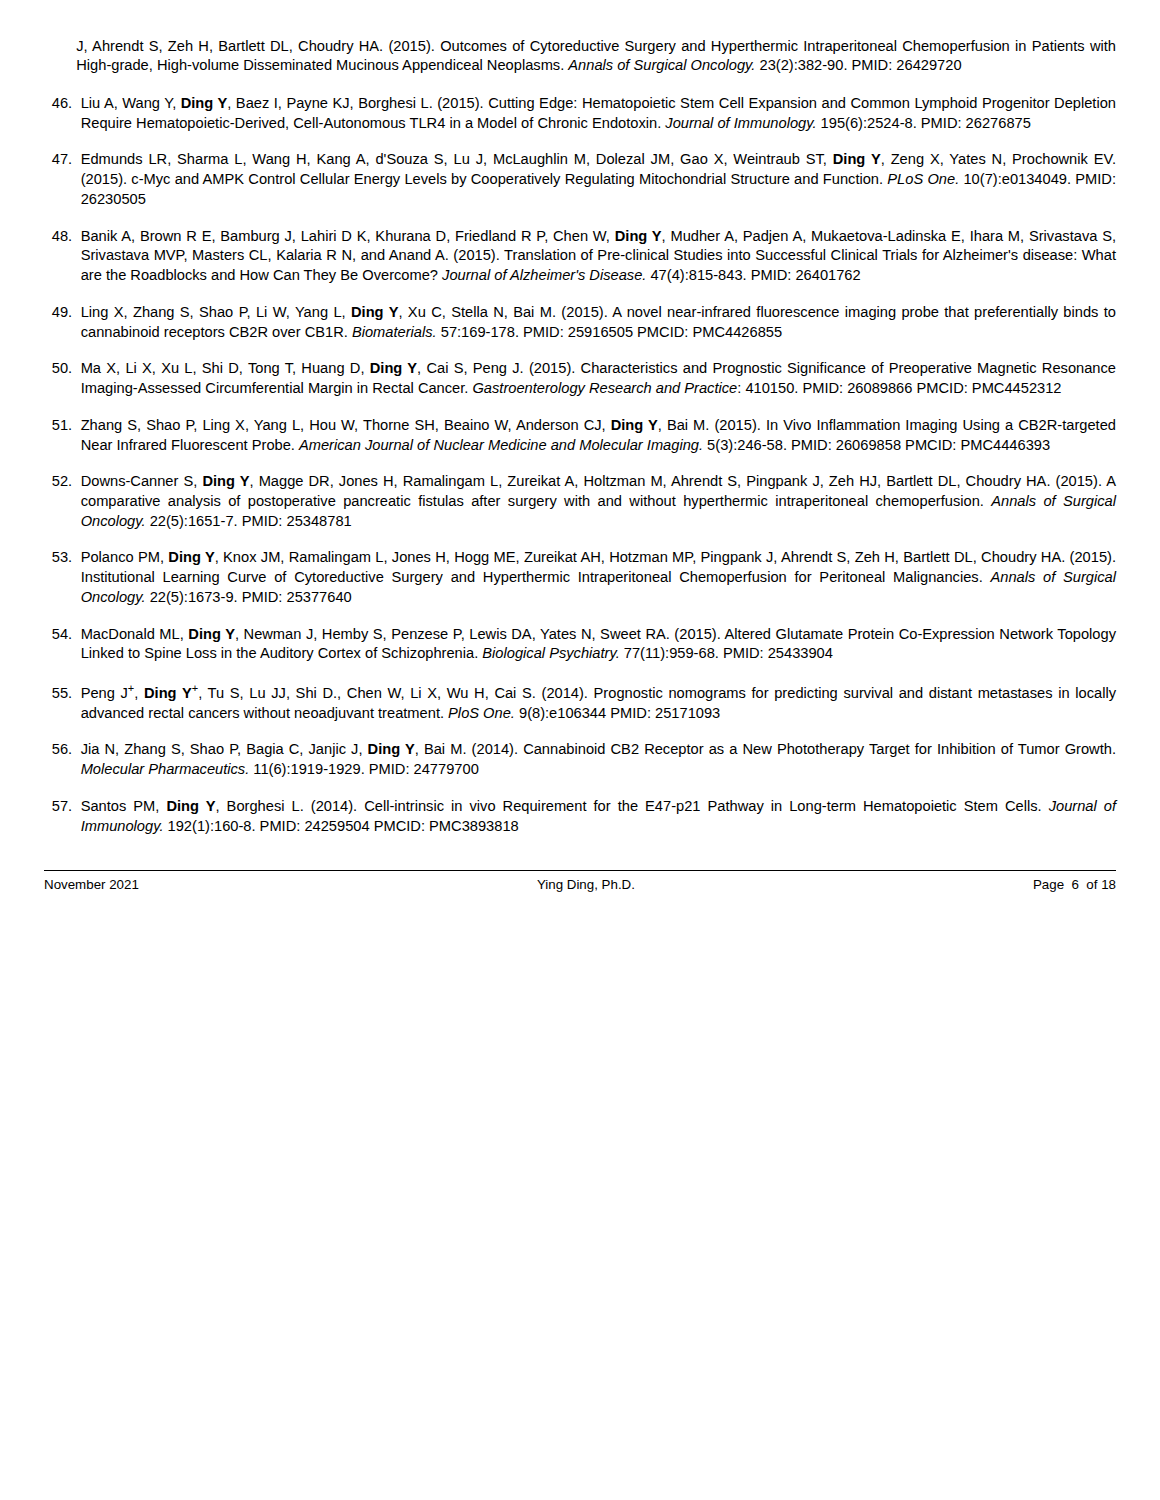J, Ahrendt S, Zeh H, Bartlett DL, Choudry HA. (2015). Outcomes of Cytoreductive Surgery and Hyperthermic Intraperitoneal Chemoperfusion in Patients with High-grade, High-volume Disseminated Mucinous Appendiceal Neoplasms. Annals of Surgical Oncology. 23(2):382-90. PMID: 26429720
Liu A, Wang Y, Ding Y, Baez I, Payne KJ, Borghesi L. (2015). Cutting Edge: Hematopoietic Stem Cell Expansion and Common Lymphoid Progenitor Depletion Require Hematopoietic-Derived, Cell-Autonomous TLR4 in a Model of Chronic Endotoxin. Journal of Immunology. 195(6):2524-8. PMID: 26276875
Edmunds LR, Sharma L, Wang H, Kang A, d'Souza S, Lu J, McLaughlin M, Dolezal JM, Gao X, Weintraub ST, Ding Y, Zeng X, Yates N, Prochownik EV. (2015). c-Myc and AMPK Control Cellular Energy Levels by Cooperatively Regulating Mitochondrial Structure and Function. PLoS One. 10(7):e0134049. PMID: 26230505
Banik A, Brown R E, Bamburg J, Lahiri D K, Khurana D, Friedland R P, Chen W, Ding Y, Mudher A, Padjen A, Mukaetova-Ladinska E, Ihara M, Srivastava S, Srivastava MVP, Masters CL, Kalaria R N, and Anand A. (2015). Translation of Pre-clinical Studies into Successful Clinical Trials for Alzheimer's disease: What are the Roadblocks and How Can They Be Overcome? Journal of Alzheimer's Disease. 47(4):815-843. PMID: 26401762
Ling X, Zhang S, Shao P, Li W, Yang L, Ding Y, Xu C, Stella N, Bai M. (2015). A novel near-infrared fluorescence imaging probe that preferentially binds to cannabinoid receptors CB2R over CB1R. Biomaterials. 57:169-178. PMID: 25916505 PMCID: PMC4426855
Ma X, Li X, Xu L, Shi D, Tong T, Huang D, Ding Y, Cai S, Peng J. (2015). Characteristics and Prognostic Significance of Preoperative Magnetic Resonance Imaging-Assessed Circumferential Margin in Rectal Cancer. Gastroenterology Research and Practice: 410150. PMID: 26089866 PMCID: PMC4452312
Zhang S, Shao P, Ling X, Yang L, Hou W, Thorne SH, Beaino W, Anderson CJ, Ding Y, Bai M. (2015). In Vivo Inflammation Imaging Using a CB2R-targeted Near Infrared Fluorescent Probe. American Journal of Nuclear Medicine and Molecular Imaging. 5(3):246-58. PMID: 26069858 PMCID: PMC4446393
Downs-Canner S, Ding Y, Magge DR, Jones H, Ramalingam L, Zureikat A, Holtzman M, Ahrendt S, Pingpank J, Zeh HJ, Bartlett DL, Choudry HA. (2015). A comparative analysis of postoperative pancreatic fistulas after surgery with and without hyperthermic intraperitoneal chemoperfusion. Annals of Surgical Oncology. 22(5):1651-7. PMID: 25348781
Polanco PM, Ding Y, Knox JM, Ramalingam L, Jones H, Hogg ME, Zureikat AH, Hotzman MP, Pingpank J, Ahrendt S, Zeh H, Bartlett DL, Choudry HA. (2015). Institutional Learning Curve of Cytoreductive Surgery and Hyperthermic Intraperitoneal Chemoperfusion for Peritoneal Malignancies. Annals of Surgical Oncology. 22(5):1673-9. PMID: 25377640
MacDonald ML, Ding Y, Newman J, Hemby S, Penzese P, Lewis DA, Yates N, Sweet RA. (2015). Altered Glutamate Protein Co-Expression Network Topology Linked to Spine Loss in the Auditory Cortex of Schizophrenia. Biological Psychiatry. 77(11):959-68. PMID: 25433904
Peng J+, Ding Y+, Tu S, Lu JJ, Shi D., Chen W, Li X, Wu H, Cai S. (2014). Prognostic nomograms for predicting survival and distant metastases in locally advanced rectal cancers without neoadjuvant treatment. PloS One. 9(8):e106344 PMID: 25171093
Jia N, Zhang S, Shao P, Bagia C, Janjic J, Ding Y, Bai M. (2014). Cannabinoid CB2 Receptor as a New Phototherapy Target for Inhibition of Tumor Growth. Molecular Pharmaceutics. 11(6):1919-1929. PMID: 24779700
Santos PM, Ding Y, Borghesi L. (2014). Cell-intrinsic in vivo Requirement for the E47-p21 Pathway in Long-term Hematopoietic Stem Cells. Journal of Immunology. 192(1):160-8. PMID: 24259504 PMCID: PMC3893818
November 2021 Ying Ding, Ph.D. Page 6 of 18